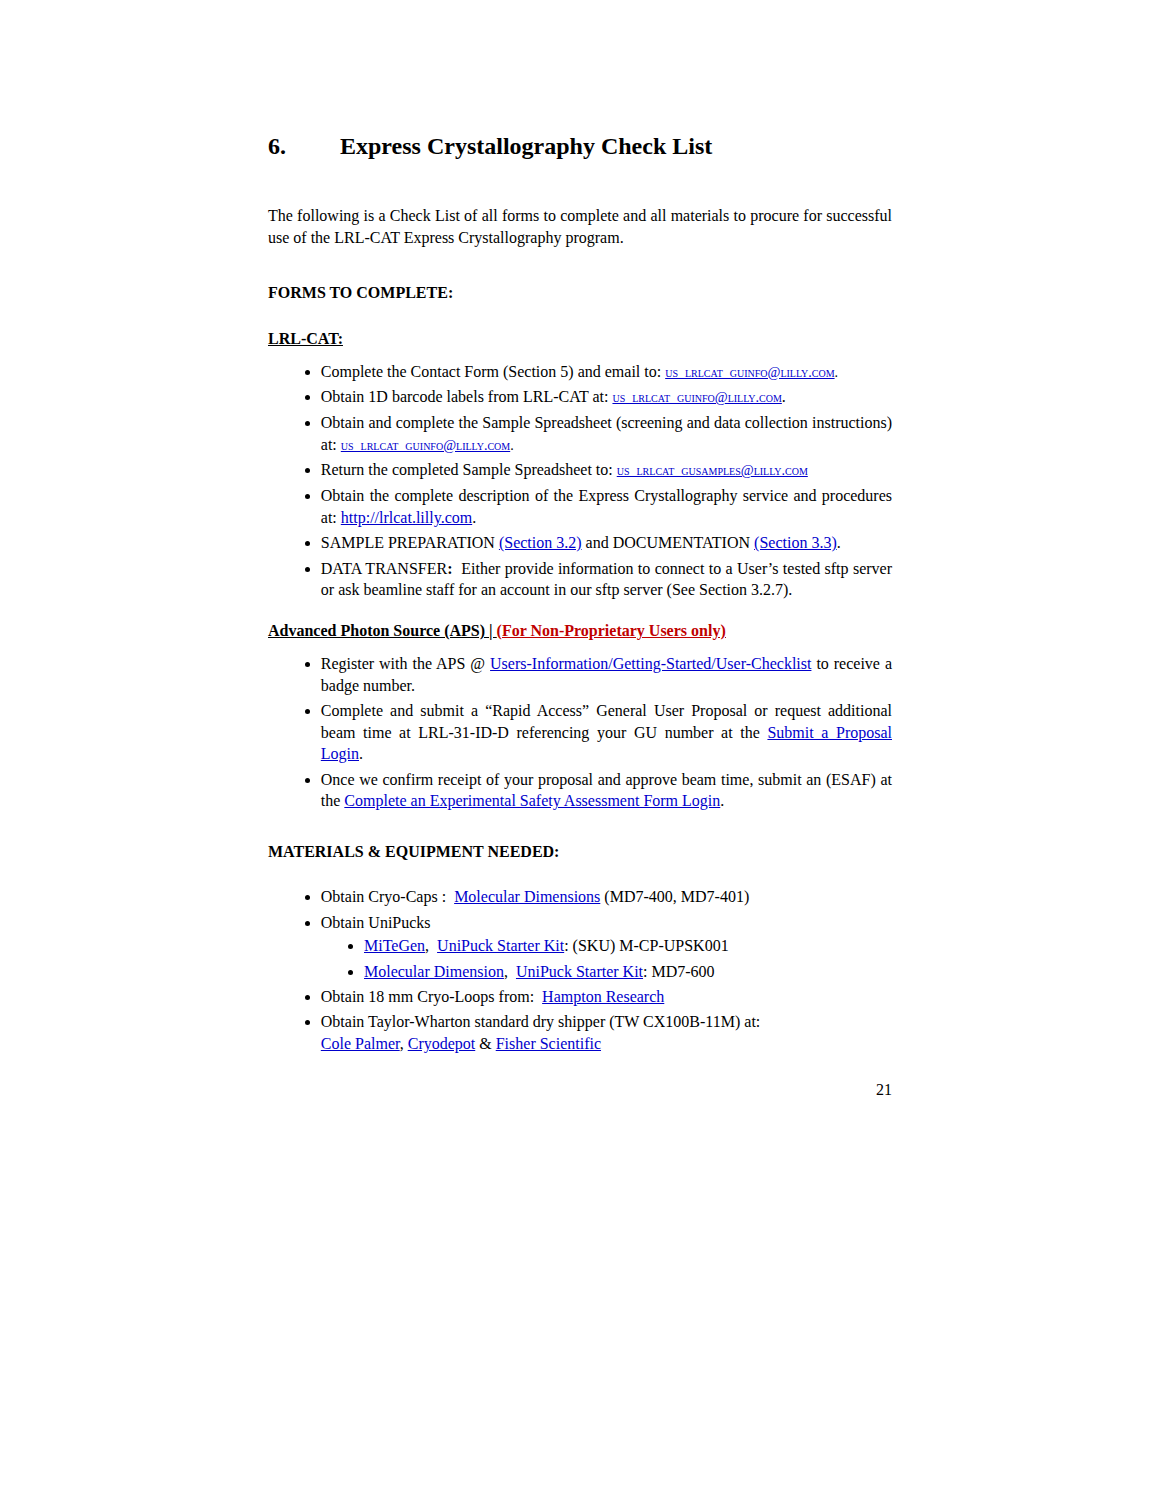6. Express Crystallography Check List
The following is a Check List of all forms to complete and all materials to procure for successful use of the LRL-CAT Express Crystallography program.
FORMS TO COMPLETE:
LRL-CAT:
Complete the Contact Form (Section 5) and email to: us_lrlcat_guinfo@lilly.com.
Obtain 1D barcode labels from LRL-CAT at: us_lrlcat_guinfo@lilly.com.
Obtain and complete the Sample Spreadsheet (screening and data collection instructions) at: us_lrlcat_guinfo@lilly.com.
Return the completed Sample Spreadsheet to: us_lrlcat_gusamples@lilly.com
Obtain the complete description of the Express Crystallography service and procedures at: http://lrlcat.lilly.com.
SAMPLE PREPARATION (Section 3.2) and DOCUMENTATION (Section 3.3).
DATA TRANSFER: Either provide information to connect to a User’s tested sftp server or ask beamline staff for an account in our sftp server (See Section 3.2.7).
Advanced Photon Source (APS) | (For Non-Proprietary Users only)
Register with the APS @ Users-Information/Getting-Started/User-Checklist to receive a badge number.
Complete and submit a “Rapid Access” General User Proposal or request additional beam time at LRL-31-ID-D referencing your GU number at the Submit a Proposal Login.
Once we confirm receipt of your proposal and approve beam time, submit an (ESAF) at the Complete an Experimental Safety Assessment Form Login.
MATERIALS & EQUIPMENT NEEDED:
Obtain Cryo-Caps : Molecular Dimensions (MD7-400, MD7-401)
Obtain UniPucks
MiTeGen, UniPuck Starter Kit: (SKU) M-CP-UPSK001
Molecular Dimension, UniPuck Starter Kit: MD7-600
Obtain 18 mm Cryo-Loops from: Hampton Research
Obtain Taylor-Wharton standard dry shipper (TW CX100B-11M) at:
Cole Palmer, Cryodepot & Fisher Scientific
21